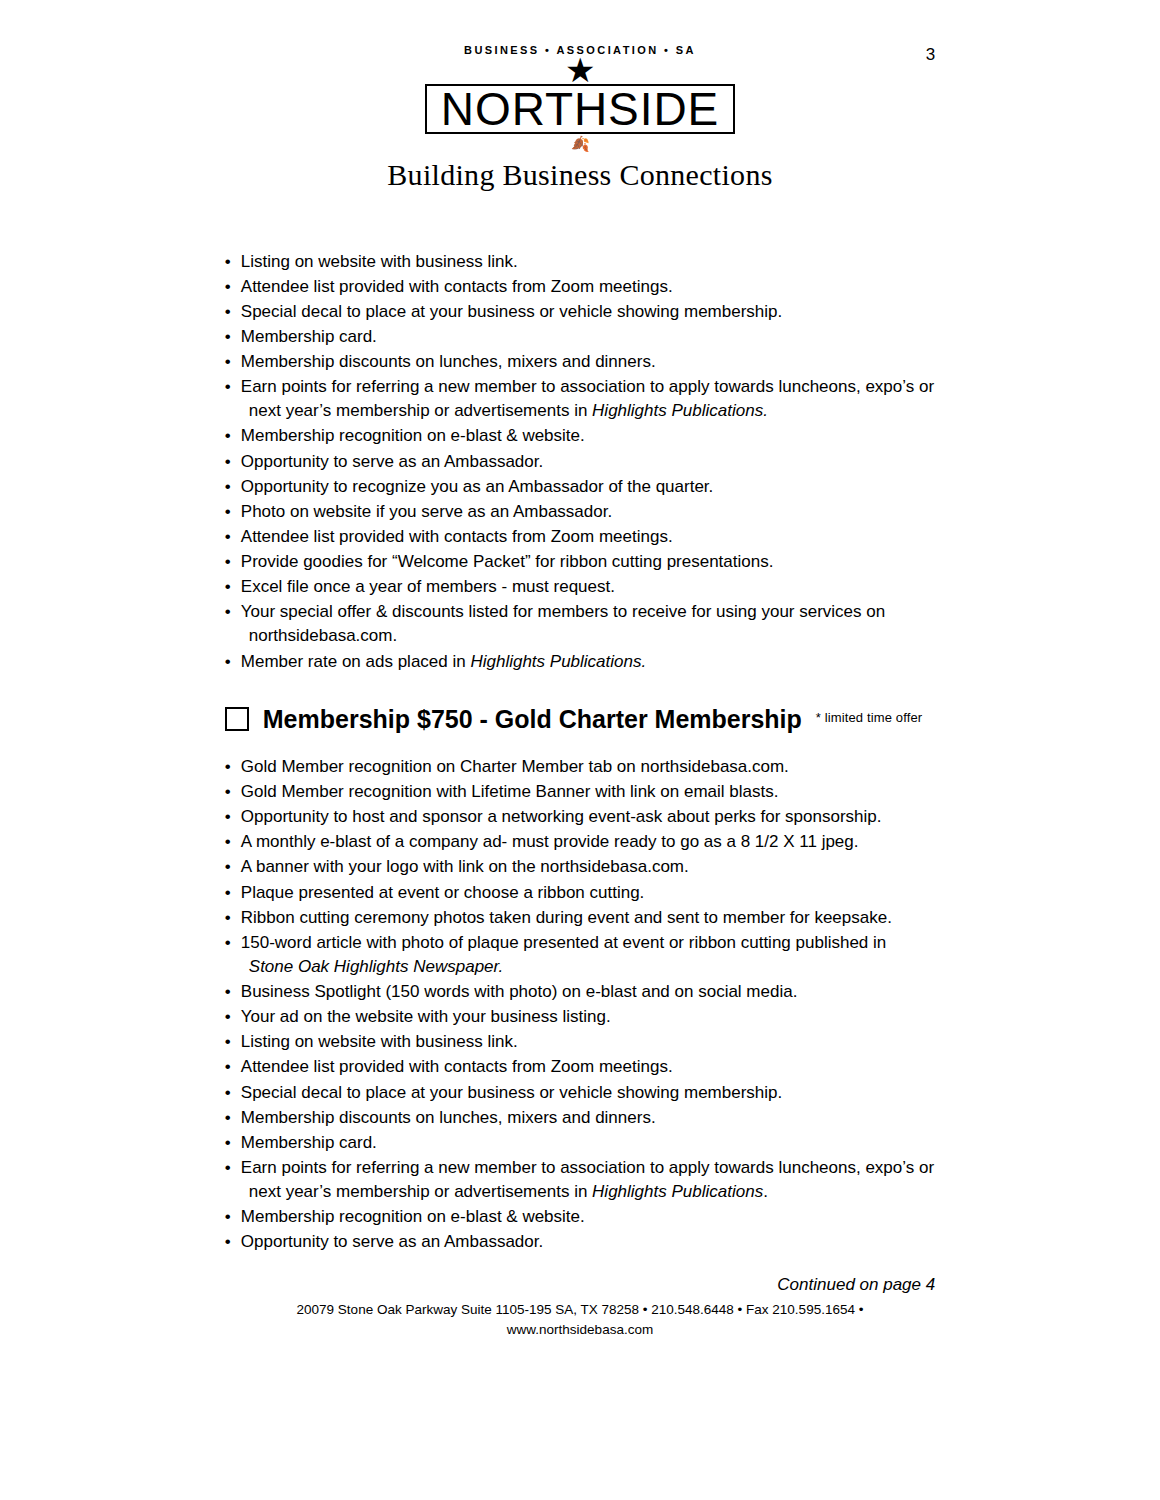3
BUSINESS • ASSOCIATION • SA
★
NORTHSIDE
🍂
Building Business Connections
Listing on website with business link.
Attendee list provided with contacts from Zoom meetings.
Special decal to place at your business or vehicle showing membership.
Membership card.
Membership discounts on lunches, mixers and dinners.
Earn points for referring a new member to association to apply towards luncheons, expo’s ornext year’s membership or advertisements in Highlights Publications.
Membership recognition on e-blast & website.
Opportunity to serve as an Ambassador.
Opportunity to recognize you as an Ambassador of the quarter.
Photo on website if you serve as an Ambassador.
Attendee list provided with contacts from Zoom meetings.
Provide goodies for “Welcome Packet” for ribbon cutting presentations.
Excel file once a year of members - must request.
Your special offer & discounts listed for members to receive for using your services onnorthsidebasa.com.
Member rate on ads placed in Highlights Publications.
Membership $750 - Gold Charter Membership * limited time offer
Gold Member recognition on Charter Member tab on northsidebasa.com.
Gold Member recognition with Lifetime Banner with link on email blasts.
Opportunity to host and sponsor a networking event-ask about perks for sponsorship.
A monthly e-blast of a company ad- must provide ready to go as a 8 1/2 X 11 jpeg.
A banner with your logo with link on the northsidebasa.com.
Plaque presented at event or choose a ribbon cutting.
Ribbon cutting ceremony photos taken during event and sent to member for keepsake.
150-word article with photo of plaque presented at event or ribbon cutting published inStone Oak Highlights Newspaper.
Business Spotlight (150 words with photo) on e-blast and on social media.
Your ad on the website with your business listing.
Listing on website with business link.
Attendee list provided with contacts from Zoom meetings.
Special decal to place at your business or vehicle showing membership.
Membership discounts on lunches, mixers and dinners.
Membership card.
Earn points for referring a new member to association to apply towards luncheons, expo’s ornext year’s membership or advertisements in Highlights Publications.
Membership recognition on e-blast & website.
Opportunity to serve as an Ambassador.
Continued on page 4
20079 Stone Oak Parkway Suite 1105-195 SA, TX 78258 • 210.548.6448 • Fax 210.595.1654 • www.northsidebasa.com